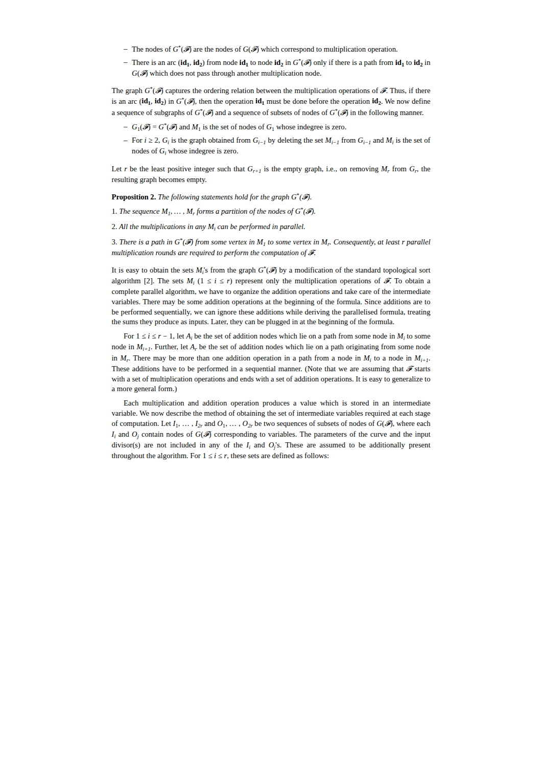The nodes of G*(𝓕) are the nodes of G(𝓕) which correspond to multiplication operation.
There is an arc (id1, id2) from node id1 to node id2 in G*(𝓕) only if there is a path from id1 to id2 in G(𝓕) which does not pass through another multiplication node.
The graph G*(𝓕) captures the ordering relation between the multiplication operations of 𝓕. Thus, if there is an arc (id1, id2) in G*(𝓕), then the operation id1 must be done before the operation id2. We now define a sequence of subgraphs of G*(𝓕) and a sequence of subsets of nodes of G*(𝓕) in the following manner.
G1(𝓕) = G*(𝓕) and M1 is the set of nodes of G1 whose indegree is zero.
For i ≥ 2, Gi is the graph obtained from Gi−1 by deleting the set Mi−1 from Gi−1 and Mi is the set of nodes of Gi whose indegree is zero.
Let r be the least positive integer such that Gr+1 is the empty graph, i.e., on removing Mr from Gr, the resulting graph becomes empty.
Proposition 2. The following statements hold for the graph G*(𝓕).
1. The sequence M1, … , Mr forms a partition of the nodes of G*(𝓕).
2. All the multiplications in any Mi can be performed in parallel.
3. There is a path in G*(𝓕) from some vertex in M1 to some vertex in Mr. Consequently, at least r parallel multiplication rounds are required to perform the computation of 𝓕.
It is easy to obtain the sets Mi's from the graph G*(𝓕) by a modification of the standard topological sort algorithm [2]. The sets Mi (1 ≤ i ≤ r) represent only the multiplication operations of 𝓕. To obtain a complete parallel algorithm, we have to organize the addition operations and take care of the intermediate variables. There may be some addition operations at the beginning of the formula. Since additions are to be performed sequentially, we can ignore these additions while deriving the parallelised formula, treating the sums they produce as inputs. Later, they can be plugged in at the beginning of the formula.
For 1 ≤ i ≤ r − 1, let Ai be the set of addition nodes which lie on a path from some node in Mi to some node in Mi+1. Further, let Ar be the set of addition nodes which lie on a path originating from some node in Mr. There may be more than one addition operation in a path from a node in Mi to a node in Mi+1. These additions have to be performed in a sequential manner. (Note that we are assuming that 𝓕 starts with a set of multiplication operations and ends with a set of addition operations. It is easy to generalize to a more general form.)
Each multiplication and addition operation produces a value which is stored in an intermediate variable. We now describe the method of obtaining the set of intermediate variables required at each stage of computation. Let I1, … , I2r and O1, … , O2r be two sequences of subsets of nodes of G(𝓕), where each Ii and Oj contain nodes of G(𝓕) corresponding to variables. The parameters of the curve and the input divisor(s) are not included in any of the Ii and Oj's. These are assumed to be additionally present throughout the algorithm. For 1 ≤ i ≤ r, these sets are defined as follows: